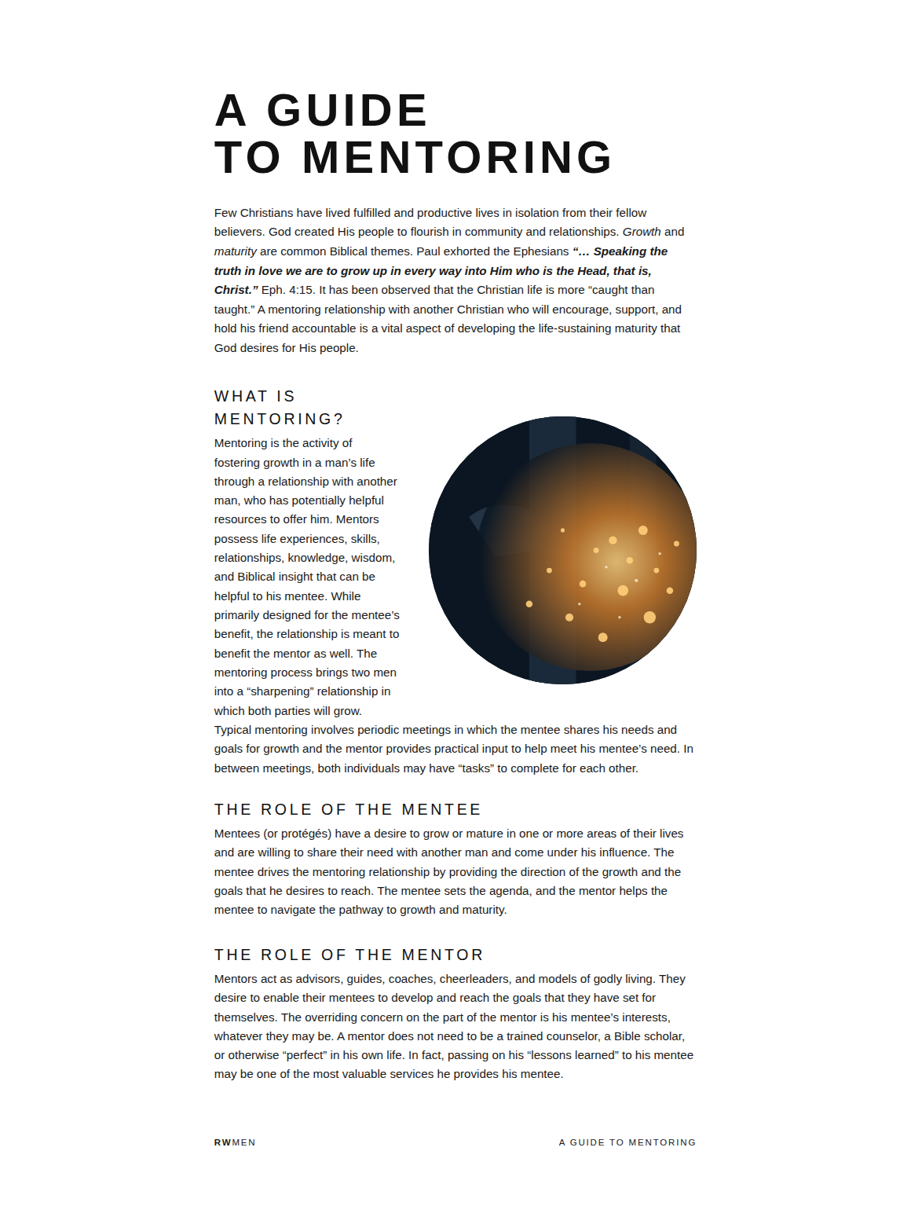A Guide
to Mentoring
Few Christians have lived fulfilled and productive lives in isolation from their fellow believers. God created His people to flourish in community and relationships. Growth and maturity are common Biblical themes. Paul exhorted the Ephesians “… Speaking the truth in love we are to grow up in every way into Him who is the Head, that is, Christ.” Eph. 4:15. It has been observed that the Christian life is more “caught than taught.” A mentoring relationship with another Christian who will encourage, support, and hold his friend accountable is a vital aspect of developing the life-sustaining maturity that God desires for His people.
What is Mentoring?
Mentoring is the activity of fostering growth in a man’s life through a relationship with another man, who has potentially helpful resources to offer him. Mentors possess life experiences, skills, relationships, knowledge, wisdom, and Biblical insight that can be helpful to his mentee. While primarily designed for the mentee’s benefit, the relationship is meant to benefit the mentor as well. The mentoring process brings two men into a “sharpening” relationship in which both parties will grow. Typical mentoring involves periodic meetings in which the mentee shares his needs and goals for growth and the mentor provides practical input to help meet his mentee’s need. In between meetings, both individuals may have “tasks” to complete for each other.
The Role of the Mentee
Mentees (or protégés) have a desire to grow or mature in one or more areas of their lives and are willing to share their need with another man and come under his influence. The mentee drives the mentoring relationship by providing the direction of the growth and the goals that he desires to reach. The mentee sets the agenda, and the mentor helps the mentee to navigate the pathway to growth and maturity.
The Role of the Mentor
Mentors act as advisors, guides, coaches, cheerleaders, and models of godly living. They desire to enable their mentees to develop and reach the goals that they have set for themselves. The overriding concern on the part of the mentor is his mentee’s interests, whatever they may be. A mentor does not need to be a trained counselor, a Bible scholar, or otherwise “perfect” in his own life. In fact, passing on his “lessons learned” to his mentee may be one of the most valuable services he provides his mentee.
RW MEN
A Guide to Mentoring